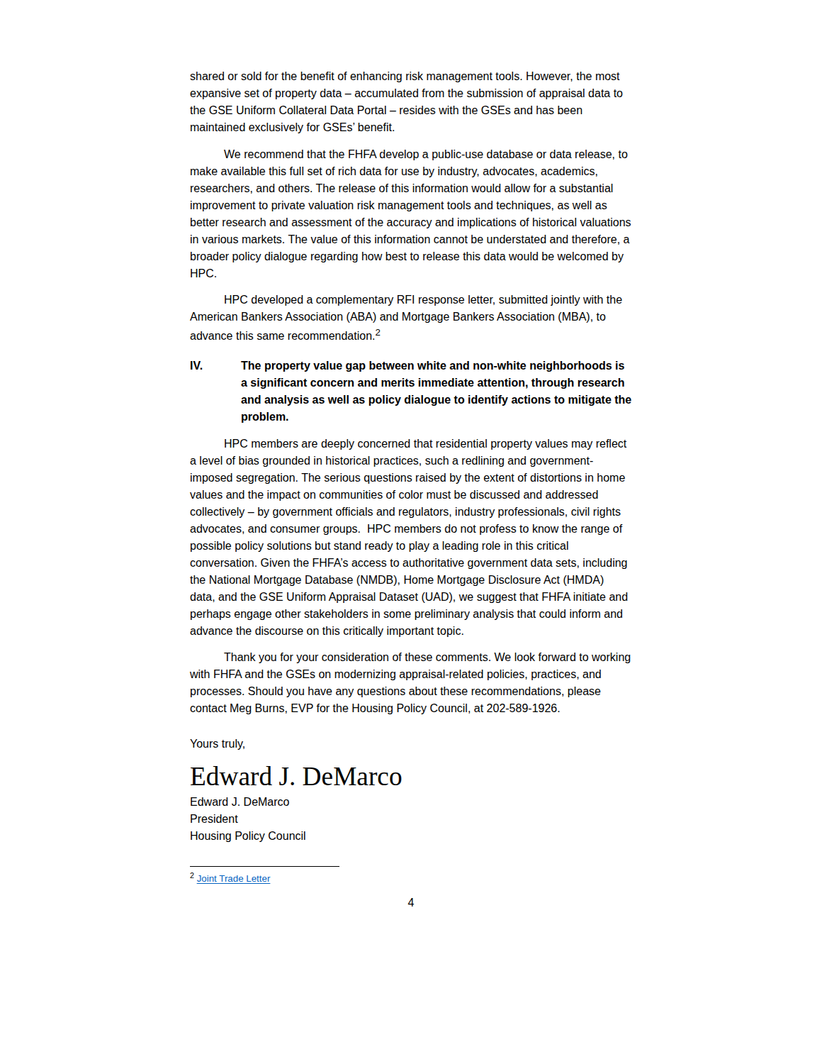shared or sold for the benefit of enhancing risk management tools. However, the most expansive set of property data – accumulated from the submission of appraisal data to the GSE Uniform Collateral Data Portal – resides with the GSEs and has been maintained exclusively for GSEs’ benefit.
We recommend that the FHFA develop a public-use database or data release, to make available this full set of rich data for use by industry, advocates, academics, researchers, and others. The release of this information would allow for a substantial improvement to private valuation risk management tools and techniques, as well as better research and assessment of the accuracy and implications of historical valuations in various markets. The value of this information cannot be understated and therefore, a broader policy dialogue regarding how best to release this data would be welcomed by HPC.
HPC developed a complementary RFI response letter, submitted jointly with the American Bankers Association (ABA) and Mortgage Bankers Association (MBA), to advance this same recommendation.2
IV. The property value gap between white and non-white neighborhoods is a significant concern and merits immediate attention, through research and analysis as well as policy dialogue to identify actions to mitigate the problem.
HPC members are deeply concerned that residential property values may reflect a level of bias grounded in historical practices, such a redlining and government-imposed segregation. The serious questions raised by the extent of distortions in home values and the impact on communities of color must be discussed and addressed collectively – by government officials and regulators, industry professionals, civil rights advocates, and consumer groups. HPC members do not profess to know the range of possible policy solutions but stand ready to play a leading role in this critical conversation. Given the FHFA’s access to authoritative government data sets, including the National Mortgage Database (NMDB), Home Mortgage Disclosure Act (HMDA) data, and the GSE Uniform Appraisal Dataset (UAD), we suggest that FHFA initiate and perhaps engage other stakeholders in some preliminary analysis that could inform and advance the discourse on this critically important topic.
Thank you for your consideration of these comments. We look forward to working with FHFA and the GSEs on modernizing appraisal-related policies, practices, and processes. Should you have any questions about these recommendations, please contact Meg Burns, EVP for the Housing Policy Council, at 202-589-1926.
Yours truly,
Edward J. DeMarco
Edward J. DeMarco
President
Housing Policy Council
2 Joint Trade Letter
4